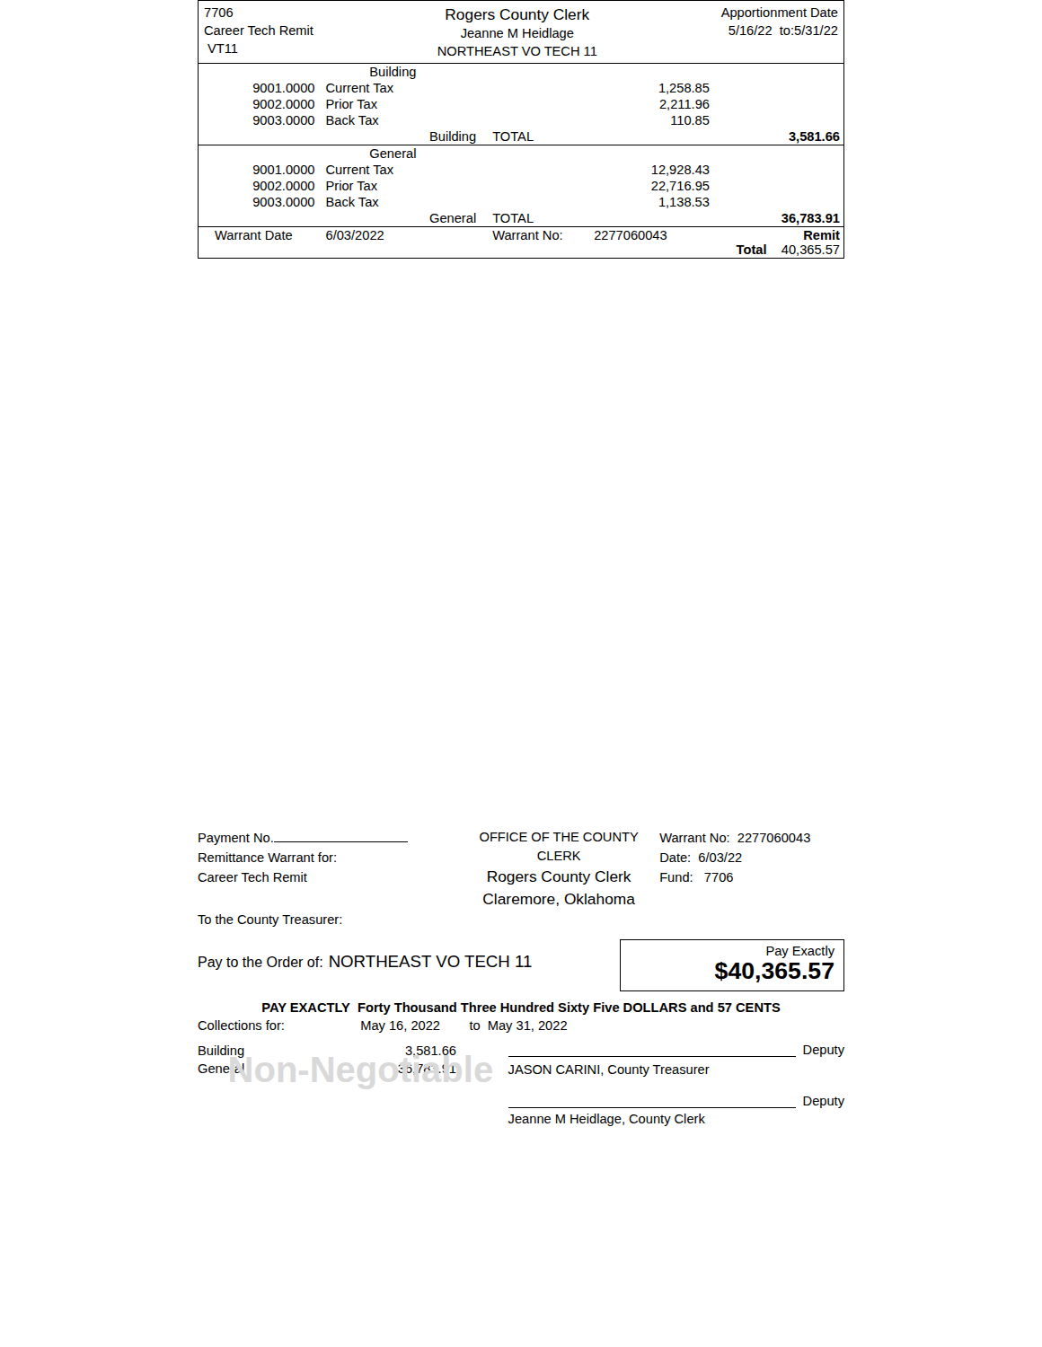7706
Career Tech Remit
VT11
Rogers County Clerk
Jeanne M Heidlage
NORTHEAST VO TECH 11
Apportionment Date
5/16/22 to:5/31/22
| | Building | | | |
| 9001.0000 | Current Tax | | 1,258.85 | |
| 9002.0000 | Prior Tax | | 2,211.96 | |
| 9003.0000 | Back Tax | | 110.85 | |
| | Building | TOTAL | | 3,581.66 |
| | General | | | |
| 9001.0000 | Current Tax | | 12,928.43 | |
| 9002.0000 | Prior Tax | | 22,716.95 | |
| 9003.0000 | Back Tax | | 1,138.53 | |
| | General | TOTAL | | 36,783.91 |
| Warrant Date | 6/03/2022 | Warrant No: | 2277060043 | Remit Total 40,365.57 |
Payment No.
Remittance Warrant for:
Career Tech Remit
OFFICE OF THE COUNTY CLERK
Rogers County Clerk
Claremore, Oklahoma
Warrant No: 2277060043
Date: 6/03/22
Fund: 7706
To the County Treasurer:
Pay to the Order of:NORTHEAST VO TECH 11
Pay Exactly
$40,365.57
PAY EXACTLY Forty Thousand Three Hundred Sixty Five DOLLARS and 57 CENTS
Collections for:
May 16, 2022
to May 31, 2022
| Building | 3,581.66 |
| General | 36,783.91 |
Deputy
JASON CARINI, County Treasurer
Deputy
Jeanne M Heidlage, County Clerk
Non-Negotiable